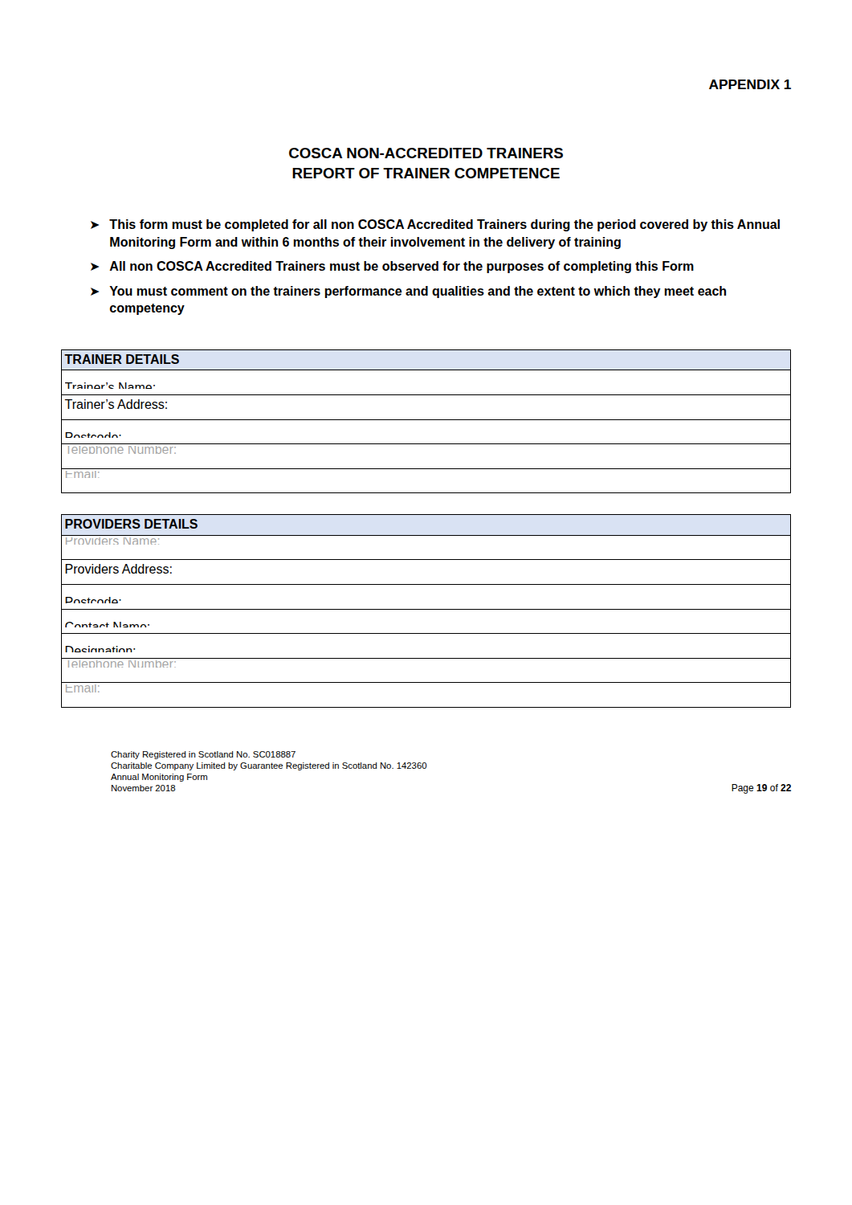APPENDIX 1
COSCA NON-ACCREDITED TRAINERS
REPORT OF TRAINER COMPETENCE
This form must be completed for all non COSCA Accredited Trainers during the period covered by this Annual Monitoring Form and within 6 months of their involvement in the delivery of training
All non COSCA Accredited Trainers must be observed for the purposes of completing this Form
You must comment on the trainers performance and qualities and the extent to which they meet each competency
| TRAINER DETAILS |
| --- |
| Trainer’s Name: |
| Trainer’s Address: |
| Postcode: |
| Telephone Number: |
| Email: |
| PROVIDERS DETAILS |
| --- |
| Providers Name: |
| Providers Address: |
| Postcode: |
| Contact Name: |
| Designation: |
| Telephone Number: |
| Email: |
Charity Registered in Scotland No. SC018887
Charitable Company Limited by Guarantee Registered in Scotland No. 142360
Annual Monitoring Form
November 2018 Page 19 of 22